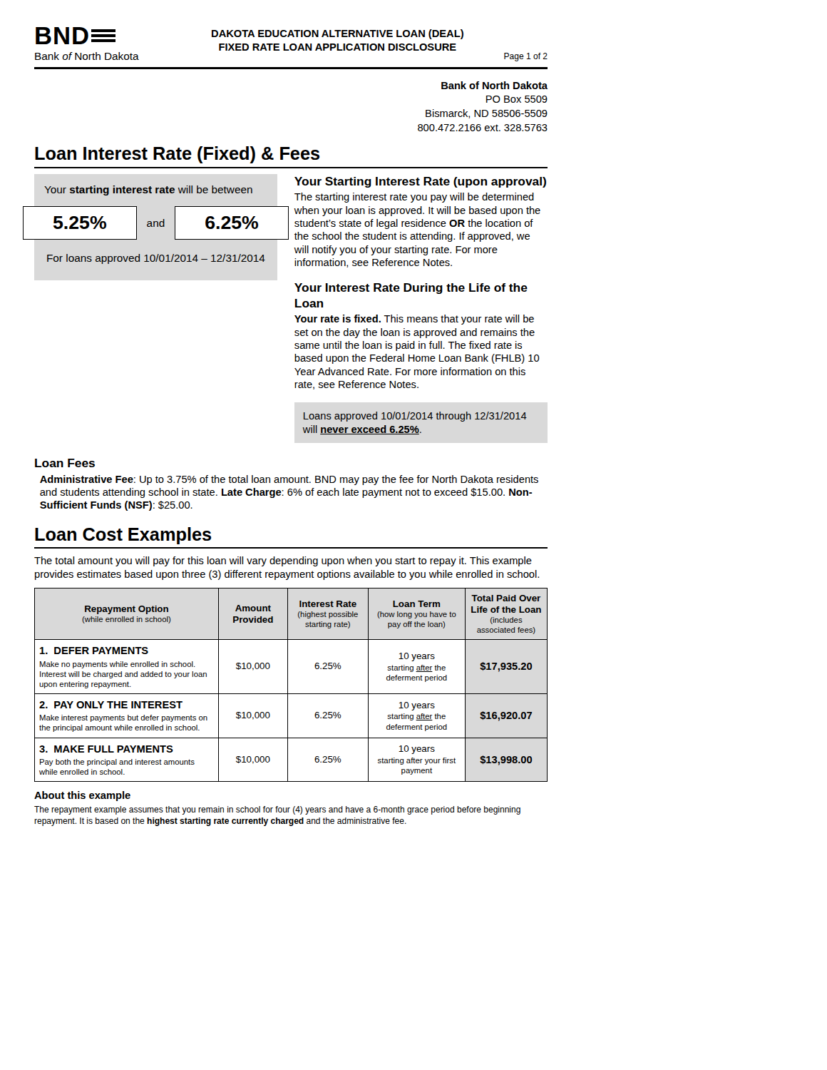BND
Bank of North Dakota
DAKOTA EDUCATION ALTERNATIVE LOAN (DEAL)
FIXED RATE LOAN APPLICATION DISCLOSURE
Page 1 of 2
Bank of North Dakota
PO Box 5509
Bismarck, ND 58506-5509
800.472.2166 ext. 328.5763
Loan Interest Rate (Fixed) & Fees
Your starting interest rate will be between
5.25%
and
6.25%
For loans approved 10/01/2014 – 12/31/2014
Your Starting Interest Rate (upon approval)
The starting interest rate you pay will be determined when your loan is approved. It will be based upon the student’s state of legal residence OR the location of the school the student is attending. If approved, we will notify you of your starting rate. For more information, see Reference Notes.
Your Interest Rate During the Life of the Loan
Your rate is fixed. This means that your rate will be set on the day the loan is approved and remains the same until the loan is paid in full. The fixed rate is based upon the Federal Home Loan Bank (FHLB) 10 Year Advanced Rate. For more information on this rate, see Reference Notes.
Loans approved 10/01/2014 through 12/31/2014 will never exceed 6.25%.
Loan Fees
Administrative Fee: Up to 3.75% of the total loan amount. BND may pay the fee for North Dakota residents and students attending school in state. Late Charge: 6% of each late payment not to exceed $15.00. Non-Sufficient Funds (NSF): $25.00.
Loan Cost Examples
The total amount you will pay for this loan will vary depending upon when you start to repay it. This example provides estimates based upon three (3) different repayment options available to you while enrolled in school.
| Repayment Option (while enrolled in school) | Amount Provided | Interest Rate (highest possible starting rate) | Loan Term (how long you have to pay off the loan) | Total Paid Over Life of the Loan (includes associated fees) |
| --- | --- | --- | --- | --- |
| 1. DEFER PAYMENTS Make no payments while enrolled in school. Interest will be charged and added to your loan upon entering repayment. | $10,000 | 6.25% | 10 years starting after the deferment period | $17,935.20 |
| 2. PAY ONLY THE INTEREST Make interest payments but defer payments on the principal amount while enrolled in school. | $10,000 | 6.25% | 10 years starting after the deferment period | $16,920.07 |
| 3. MAKE FULL PAYMENTS Pay both the principal and interest amounts while enrolled in school. | $10,000 | 6.25% | 10 years starting after your first payment | $13,998.00 |
About this example
The repayment example assumes that you remain in school for four (4) years and have a 6-month grace period before beginning repayment. It is based on the highest starting rate currently charged and the administrative fee.